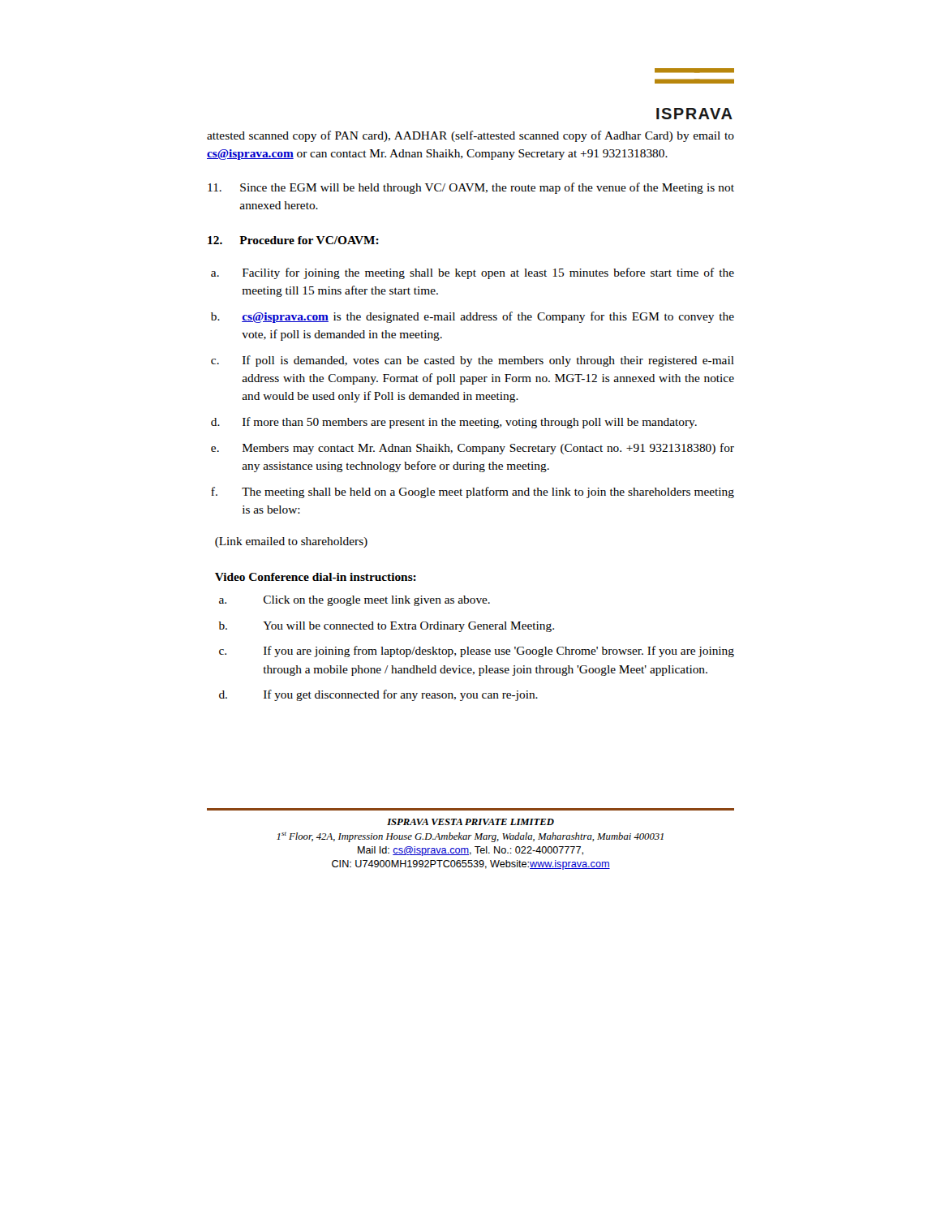══ ISPRAVA
attested scanned copy of PAN card), AADHAR (self-attested scanned copy of Aadhar Card) by email to cs@isprava.com or can contact Mr. Adnan Shaikh, Company Secretary at +91 9321318380.
11. Since the EGM will be held through VC/ OAVM, the route map of the venue of the Meeting is not annexed hereto.
12. Procedure for VC/OAVM:
a. Facility for joining the meeting shall be kept open at least 15 minutes before start time of the meeting till 15 mins after the start time.
b. cs@isprava.com is the designated e-mail address of the Company for this EGM to convey the vote, if poll is demanded in the meeting.
c. If poll is demanded, votes can be casted by the members only through their registered e-mail address with the Company. Format of poll paper in Form no. MGT-12 is annexed with the notice and would be used only if Poll is demanded in meeting.
d. If more than 50 members are present in the meeting, voting through poll will be mandatory.
e. Members may contact Mr. Adnan Shaikh, Company Secretary (Contact no. +91 9321318380) for any assistance using technology before or during the meeting.
f. The meeting shall be held on a Google meet platform and the link to join the shareholders meeting is as below:
(Link emailed to shareholders)
Video Conference dial-in instructions:
a. Click on the google meet link given as above.
b. You will be connected to Extra Ordinary General Meeting.
c. If you are joining from laptop/desktop, please use 'Google Chrome' browser. If you are joining through a mobile phone / handheld device, please join through 'Google Meet' application.
d. If you get disconnected for any reason, you can re-join.
ISPRAVA VESTA PRIVATE LIMITED
1st Floor, 42A, Impression House G.D.Ambekar Marg, Wadala, Maharashtra, Mumbai 400031
Mail Id: cs@isprava.com, Tel. No.: 022-40007777,
CIN: U74900MH1992PTC065539, Website:www.isprava.com